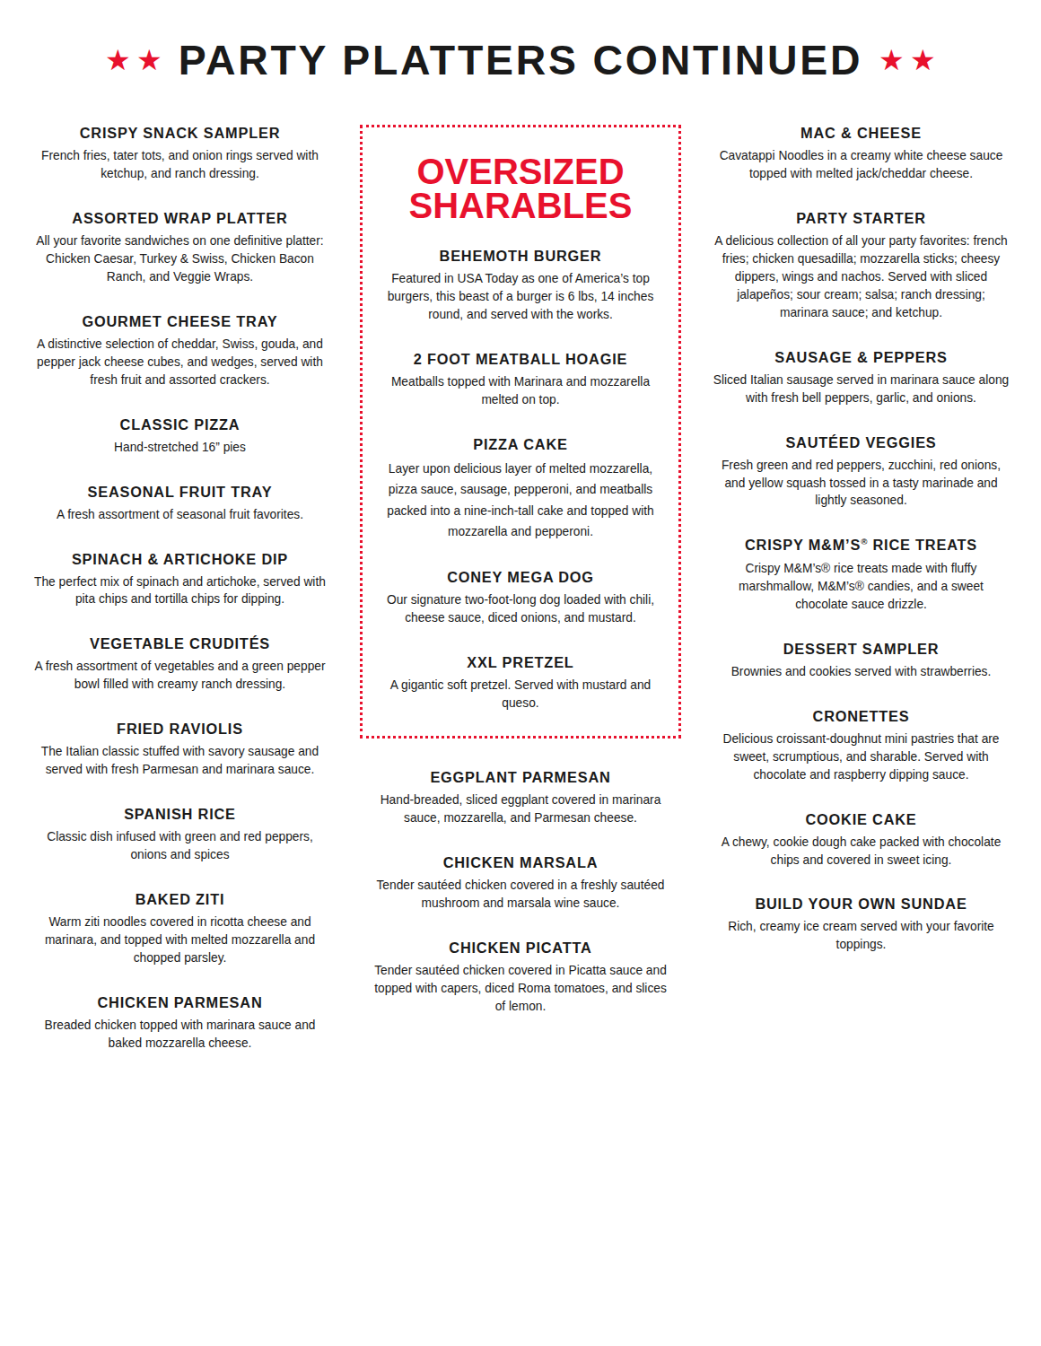★ ★
Party Platters Continued
★ ★
Crispy Snack Sampler
French fries, tater tots, and onion rings served with ketchup, and ranch dressing.
Assorted Wrap Platter
All your favorite sandwiches on one definitive platter: Chicken Caesar, Turkey & Swiss, Chicken Bacon Ranch, and Veggie Wraps.
Gourmet Cheese Tray
A distinctive selection of cheddar, Swiss, gouda, and pepper jack cheese cubes, and wedges, served with fresh fruit and assorted crackers.
Classic Pizza
Hand-stretched 16” pies
Seasonal Fruit Tray
A fresh assortment of seasonal fruit favorites.
Spinach & Artichoke Dip
The perfect mix of spinach and artichoke, served with pita chips and tortilla chips for dipping.
Vegetable Crudités
A fresh assortment of vegetables and a green pepper bowl filled with creamy ranch dressing.
Fried Raviolis
The Italian classic stuffed with savory sausage and served with fresh Parmesan and marinara sauce.
Spanish Rice
Classic dish infused with green and red peppers, onions and spices
Baked Ziti
Warm ziti noodles covered in ricotta cheese and marinara, and topped with melted mozzarella and chopped parsley.
Chicken Parmesan
Breaded chicken topped with marinara sauce and baked mozzarella cheese.
Oversized
Sharables
Behemoth Burger
Featured in USA Today as one of America’s top burgers, this beast of a burger is 6 lbs, 14 inches round, and served with the works.
2 Foot Meatball Hoagie
Meatballs topped with Marinara and mozzarella melted on top.
Pizza Cake
Layer upon delicious layer of melted mozzarella, pizza sauce, sausage, pepperoni, and meatballs packed into a nine-inch-tall cake and topped with mozzarella and pepperoni.
Coney Mega Dog
Our signature two-foot-long dog loaded with chili, cheese sauce, diced onions, and mustard.
XXL Pretzel
A gigantic soft pretzel. Served with mustard and queso.
Eggplant Parmesan
Hand-breaded, sliced eggplant covered in marinara sauce, mozzarella, and Parmesan cheese.
Chicken Marsala
Tender sautéed chicken covered in a freshly sautéed mushroom and marsala wine sauce.
Chicken Picatta
Tender sautéed chicken covered in Picatta sauce and topped with capers, diced Roma tomatoes, and slices of lemon.
Mac & Cheese
Cavatappi Noodles in a creamy white cheese sauce topped with melted jack/cheddar cheese.
Party Starter
A delicious collection of all your party favorites: french fries; chicken quesadilla; mozzarella sticks; cheesy dippers, wings and nachos. Served with sliced jalapeños; sour cream; salsa; ranch dressing; marinara sauce; and ketchup.
Sausage & Peppers
Sliced Italian sausage served in marinara sauce along with fresh bell peppers, garlic, and onions.
Sautéed Veggies
Fresh green and red peppers, zucchini, red onions, and yellow squash tossed in a tasty marinade and lightly seasoned.
Crispy M&M’s® Rice Treats
Crispy M&M’s® rice treats made with fluffy marshmallow, M&M’s® candies, and a sweet chocolate sauce drizzle.
Dessert Sampler
Brownies and cookies served with strawberries.
Cronettes
Delicious croissant-doughnut mini pastries that are sweet, scrumptious, and sharable. Served with chocolate and raspberry dipping sauce.
Cookie Cake
A chewy, cookie dough cake packed with chocolate chips and covered in sweet icing.
Build Your Own Sundae
Rich, creamy ice cream served with your favorite toppings.